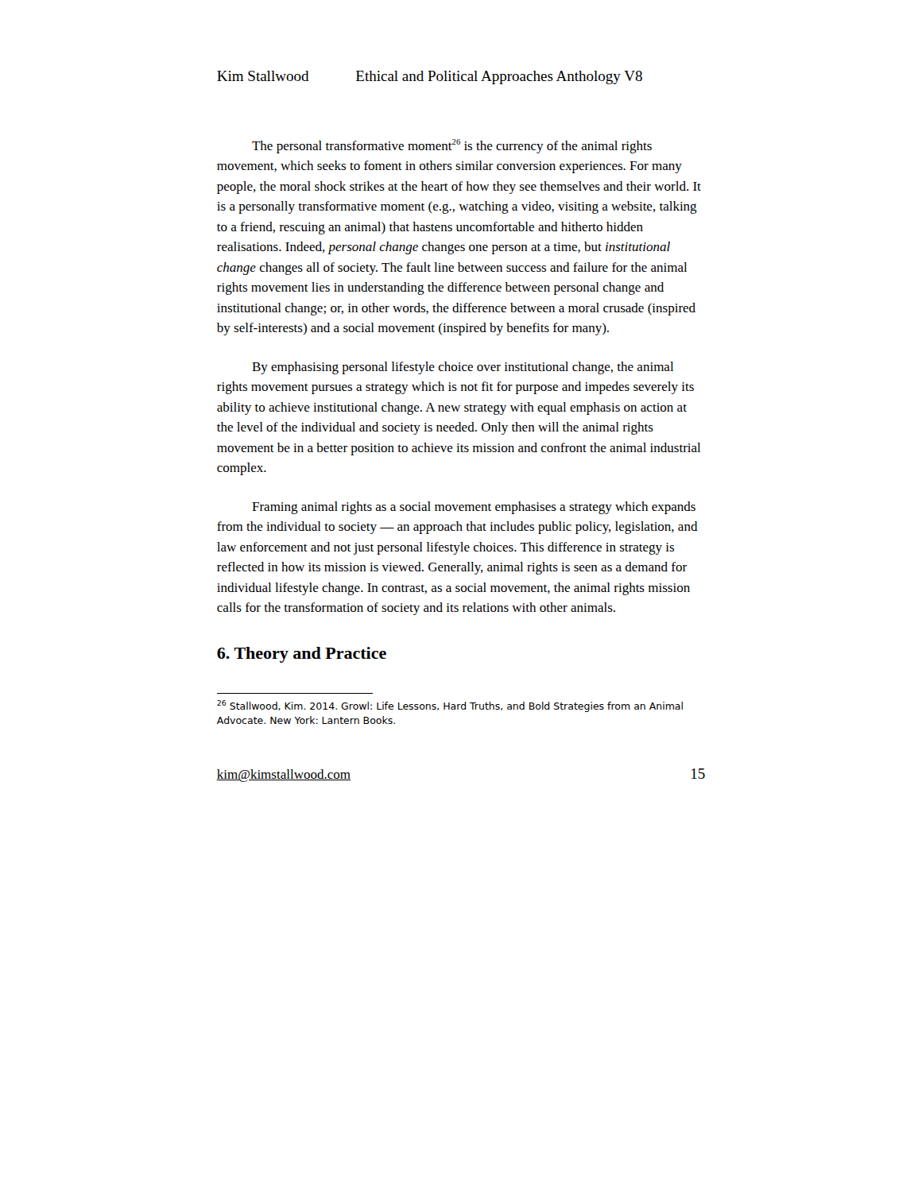Kim Stallwood Ethical and Political Approaches Anthology V8
The personal transformative moment26 is the currency of the animal rights movement, which seeks to foment in others similar conversion experiences. For many people, the moral shock strikes at the heart of how they see themselves and their world. It is a personally transformative moment (e.g., watching a video, visiting a website, talking to a friend, rescuing an animal) that hastens uncomfortable and hitherto hidden realisations. Indeed, personal change changes one person at a time, but institutional change changes all of society. The fault line between success and failure for the animal rights movement lies in understanding the difference between personal change and institutional change; or, in other words, the difference between a moral crusade (inspired by self-interests) and a social movement (inspired by benefits for many).
By emphasising personal lifestyle choice over institutional change, the animal rights movement pursues a strategy which is not fit for purpose and impedes severely its ability to achieve institutional change. A new strategy with equal emphasis on action at the level of the individual and society is needed. Only then will the animal rights movement be in a better position to achieve its mission and confront the animal industrial complex.
Framing animal rights as a social movement emphasises a strategy which expands from the individual to society — an approach that includes public policy, legislation, and law enforcement and not just personal lifestyle choices. This difference in strategy is reflected in how its mission is viewed. Generally, animal rights is seen as a demand for individual lifestyle change. In contrast, as a social movement, the animal rights mission calls for the transformation of society and its relations with other animals.
6. Theory and Practice
26 Stallwood, Kim. 2014. Growl: Life Lessons, Hard Truths, and Bold Strategies from an Animal Advocate. New York: Lantern Books.
kim@kimstallwood.com 15